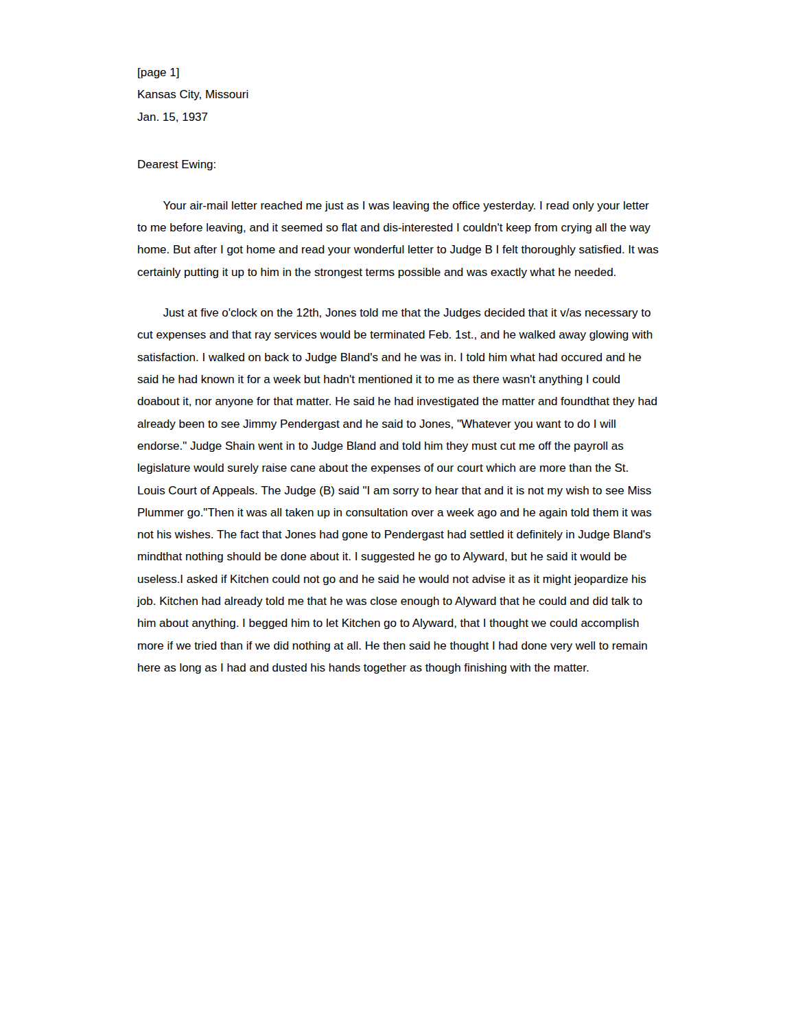[page 1]
Kansas City, Missouri
Jan. 15, 1937
Dearest Ewing:
Your air-mail letter reached me just as I was leaving the office yesterday. I read only your letter to me before leaving, and it seemed so flat and dis-interested I couldn't keep from crying all the way home. But after I got home and read your wonderful letter to Judge B I felt thoroughly satisfied. It was certainly putting it up to him in the strongest terms possible and was exactly what he needed.
Just at five o'clock on the 12th, Jones told me that the Judges decided that it v/as necessary to cut expenses and that ray services would be terminated Feb. 1st., and he walked away glowing with satisfaction. I walked on back to Judge Bland's and he was in. I told him what had occured and he said he had known it for a week but hadn't mentioned it to me as there wasn't anything I could doabout it, nor anyone for that matter. He said he had investigated the matter and foundthat they had already been to see Jimmy Pendergast and he said to Jones, "Whatever you want to do I will endorse." Judge Shain went in to Judge Bland and told him they must cut me off the payroll as legislature would surely raise cane about the expenses of our court which are more than the St. Louis Court of Appeals. The Judge (B) said "I am sorry to hear that and it is not my wish to see Miss Plummer go."Then it was all taken up in consultation over a week ago and he again told them it was not his wishes. The fact that Jones had gone to Pendergast had settled it definitely in Judge Bland's mindthat nothing should be done about it. I suggested he go to Alyward, but he said it would be useless.I asked if Kitchen could not go and he said he would not advise it as it might jeopardize his job. Kitchen had already told me that he was close enough to Alyward that he could and did talk to him about anything. I begged him to let Kitchen go to Alyward, that I thought we could accomplish more if we tried than if we did nothing at all. He then said he thought I had done very well to remain here as long as I had and dusted his hands together as though finishing with the matter.